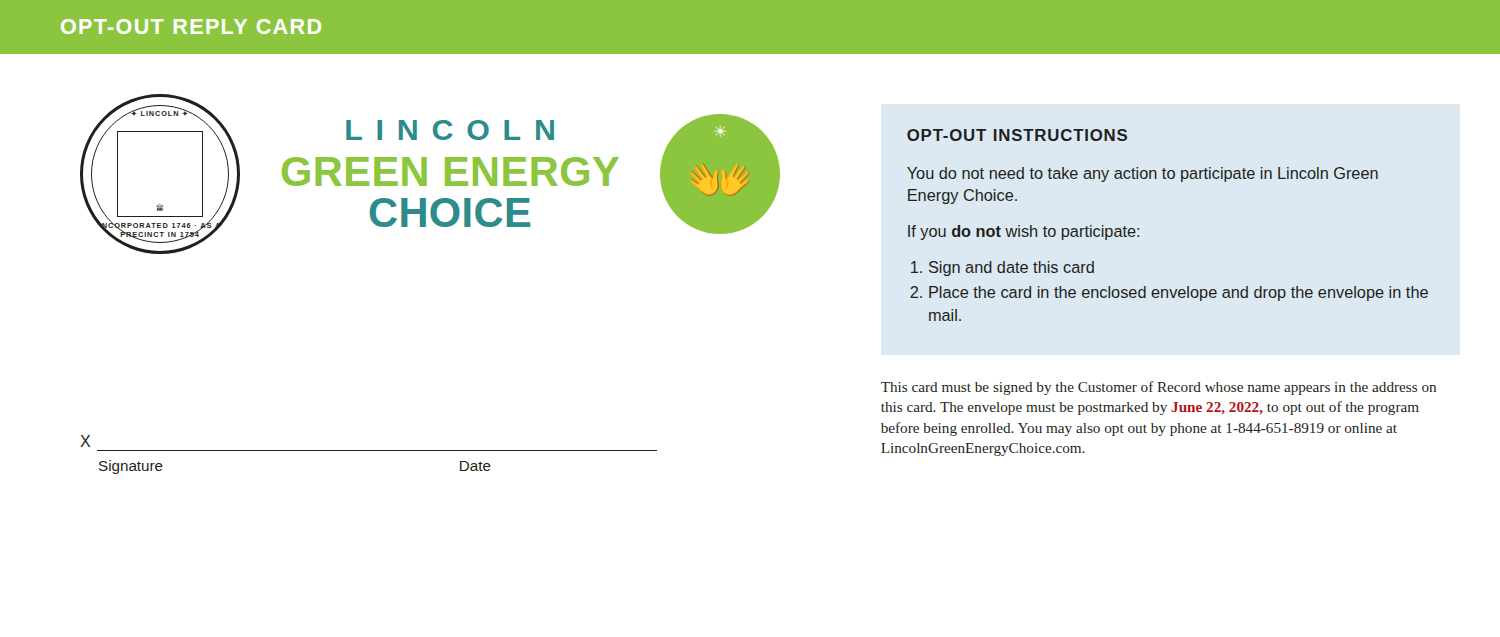Opt-Out Reply Card
✦ Lincoln ✦
🏛
Incorporated 1746 · As a Precinct in 1754
LINCOLN
GREEN ENERGY
CHOICE
☀ 👐
X
Signature Date
Opt-Out Instructions
You do not need to take any action to participate in Lincoln Green Energy Choice.
If you do not wish to participate:
Sign and date this card
Place the card in the enclosed envelope and drop the envelope in the mail.
This card must be signed by the Customer of Record whose name appears in the address on this card. The envelope must be postmarked by June 22, 2022, to opt out of the program before being enrolled. You may also opt out by phone at 1-844-651-8919 or online at LincolnGreenEnergyChoice.com.